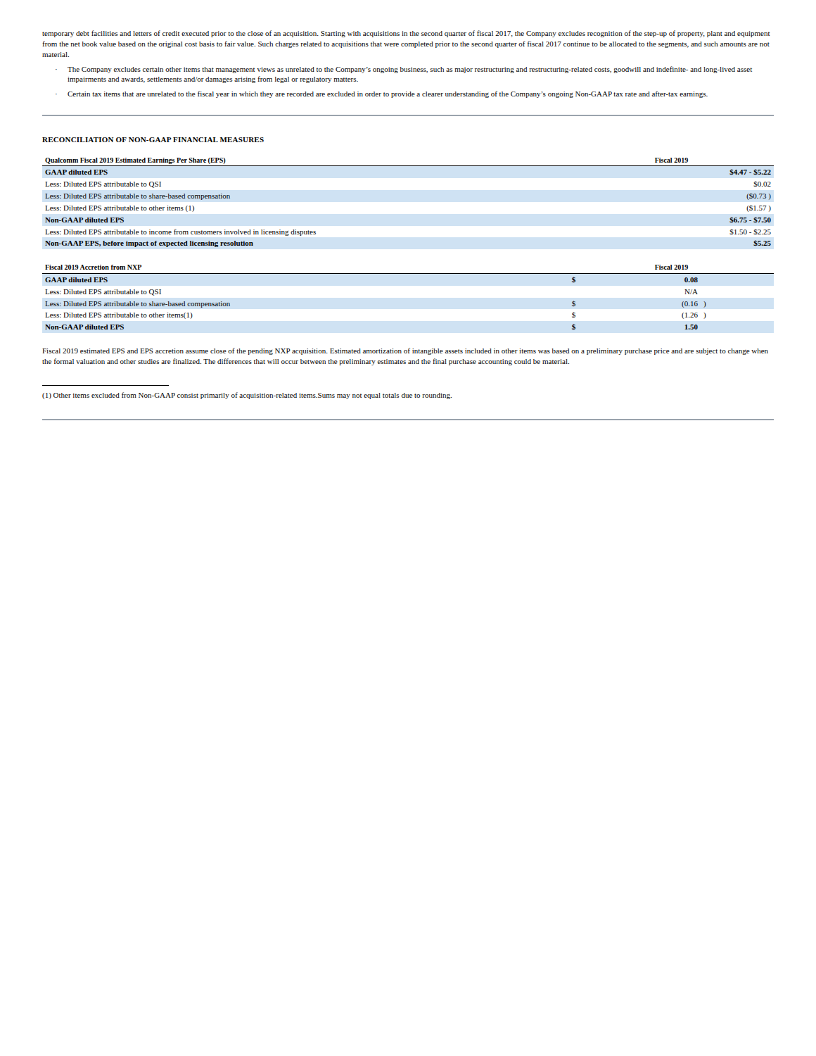temporary debt facilities and letters of credit executed prior to the close of an acquisition. Starting with acquisitions in the second quarter of fiscal 2017, the Company excludes recognition of the step-up of property, plant and equipment from the net book value based on the original cost basis to fair value. Such charges related to acquisitions that were completed prior to the second quarter of fiscal 2017 continue to be allocated to the segments, and such amounts are not material.
The Company excludes certain other items that management views as unrelated to the Company’s ongoing business, such as major restructuring and restructuring-related costs, goodwill and indefinite- and long-lived asset impairments and awards, settlements and/or damages arising from legal or regulatory matters.
Certain tax items that are unrelated to the fiscal year in which they are recorded are excluded in order to provide a clearer understanding of the Company’s ongoing Non-GAAP tax rate and after-tax earnings.
RECONCILIATION OF NON-GAAP FINANCIAL MEASURES
| Qualcomm Fiscal 2019 Estimated Earnings Per Share (EPS) | Fiscal 2019 |
| --- | --- |
| GAAP diluted EPS | $4.47 - $5.22 |
| Less: Diluted EPS attributable to QSI | $0.02 |
| Less: Diluted EPS attributable to share-based compensation | ($0.73 ) |
| Less: Diluted EPS attributable to other items (1) | ($1.57 ) |
| Non-GAAP diluted EPS | $6.75 - $7.50 |
| Less: Diluted EPS attributable to income from customers involved in licensing disputes | $1.50 - $2.25 |
| Non-GAAP EPS, before impact of expected licensing resolution | $5.25 |
| Fiscal 2019 Accretion from NXP | Fiscal 2019 |
| --- | --- |
| GAAP diluted EPS | $ | 0.08 | |
| Less: Diluted EPS attributable to QSI | | N/A | |
| Less: Diluted EPS attributable to share-based compensation | $ | (0.16 | ) |
| Less: Diluted EPS attributable to other items(1) | $ | (1.26 | ) |
| Non-GAAP diluted EPS | $ | 1.50 | |
Fiscal 2019 estimated EPS and EPS accretion assume close of the pending NXP acquisition. Estimated amortization of intangible assets included in other items was based on a preliminary purchase price and are subject to change when the formal valuation and other studies are finalized. The differences that will occur between the preliminary estimates and the final purchase accounting could be material.
(1) Other items excluded from Non-GAAP consist primarily of acquisition-related items.Sums may not equal totals due to rounding.